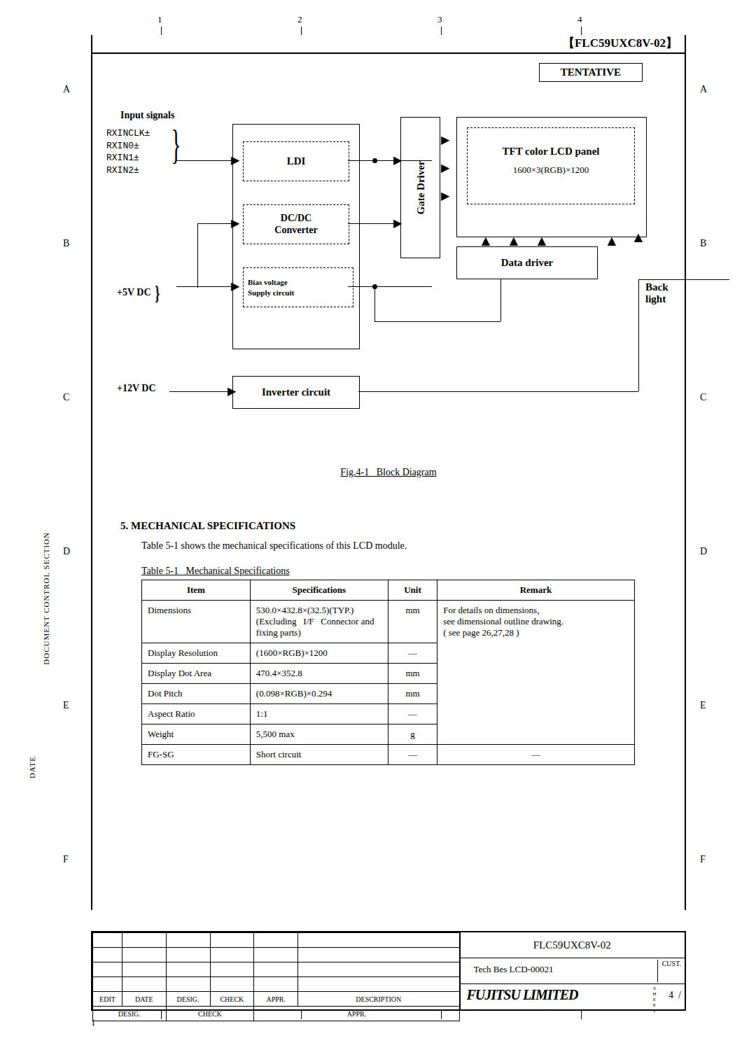1 2 3 4
A B C D E F
A B C D E F
DOCUMENT CONTROL SECTION
DATE
【FLC59UXC8V-02】
TENTATIVE
Input signals
RXINCLK±
RXIN0±
RXIN1±
RXIN2±
}
LDI
DC/DC
Converter
Bias voltage
Supply circuit
Gate Driver
TFT color LCD panel
1600×3(RGB)×1200
Data driver
Back light
Inverter circuit
+5V DC }
+12V DC
▶
▶
▶
▶
▶
▶
▶
▶
▶
▶
▶
▶
▶
▶
Fig.4-1 Block Diagram
5. MECHANICAL SPECIFICATIONS
Table 5-1 shows the mechanical specifications of this LCD module.
Table 5-1 Mechanical Specifications
| Item | Specifications | Unit | Remark |
| --- | --- | --- | --- |
| Dimensions | 530.0×432.8×(32.5)(TYP.) (Excluding I/F Connector and fixing parts) | mm | For details on dimensions, see dimensional outline drawing. ( see page 26,27,28 ) |
| Display Resolution | (1600×RGB)×1200 | — |
| Display Dot Area | 470.4×352.8 | mm |
| Dot Pitch | (0.098×RGB)×0.294 | mm |
| Aspect Ratio | 1:1 | — |
| Weight | 5,500 max | g |
| FG-SG | Short circuit | — | — |
| EDIT | DATE | DESIG. | CHECK | APPR. | DESCRIPTION |
| DESIG. | CHECK | APPR. |
FLC59UXC8V-02
Tech Bes LCD-00021 CUST.
FUJITSU LIMITED SHEET 4 /
1